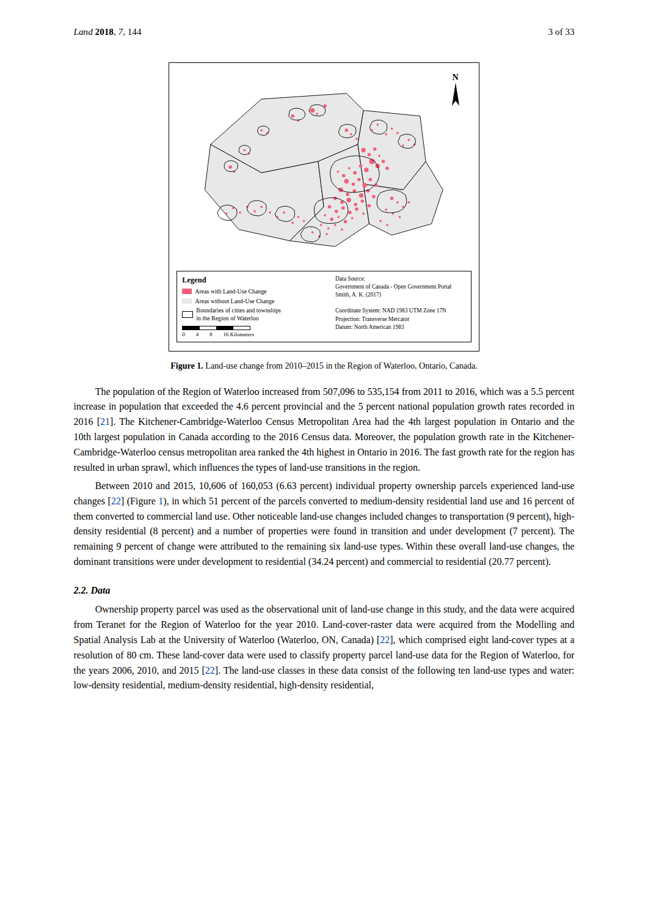Land 2018, 7, 144
3 of 33
N
Legend
Areas with Land-Use Change
Areas without Land-Use Change
Boundaries of cities and townships
in the Region of Waterloo
04816 Kilometers
Data Source:
Government of Canada - Open Government Portal
Smith, A. K. (2017)
Coordinate System: NAD 1983 UTM Zone 17N
Projection: Transverse Mercator
Datum: North American 1983
Figure 1. Land-use change from 2010–2015 in the Region of Waterloo, Ontario, Canada.
The population of the Region of Waterloo increased from 507,096 to 535,154 from 2011 to 2016, which was a 5.5 percent increase in population that exceeded the 4.6 percent provincial and the 5 percent national population growth rates recorded in 2016 [21]. The Kitchener-Cambridge-Waterloo Census Metropolitan Area had the 4th largest population in Ontario and the 10th largest population in Canada according to the 2016 Census data. Moreover, the population growth rate in the Kitchener-Cambridge-Waterloo census metropolitan area ranked the 4th highest in Ontario in 2016. The fast growth rate for the region has resulted in urban sprawl, which influences the types of land-use transitions in the region.
Between 2010 and 2015, 10,606 of 160,053 (6.63 percent) individual property ownership parcels experienced land-use changes [22] (Figure 1), in which 51 percent of the parcels converted to medium-density residential land use and 16 percent of them converted to commercial land use. Other noticeable land-use changes included changes to transportation (9 percent), high-density residential (8 percent) and a number of properties were found in transition and under development (7 percent). The remaining 9 percent of change were attributed to the remaining six land-use types. Within these overall land-use changes, the dominant transitions were under development to residential (34.24 percent) and commercial to residential (20.77 percent).
2.2. Data
Ownership property parcel was used as the observational unit of land-use change in this study, and the data were acquired from Teranet for the Region of Waterloo for the year 2010. Land-cover-raster data were acquired from the Modelling and Spatial Analysis Lab at the University of Waterloo (Waterloo, ON, Canada) [22], which comprised eight land-cover types at a resolution of 80 cm. These land-cover data were used to classify property parcel land-use data for the Region of Waterloo, for the years 2006, 2010, and 2015 [22]. The land-use classes in these data consist of the following ten land-use types and water: low-density residential, medium-density residential, high-density residential,